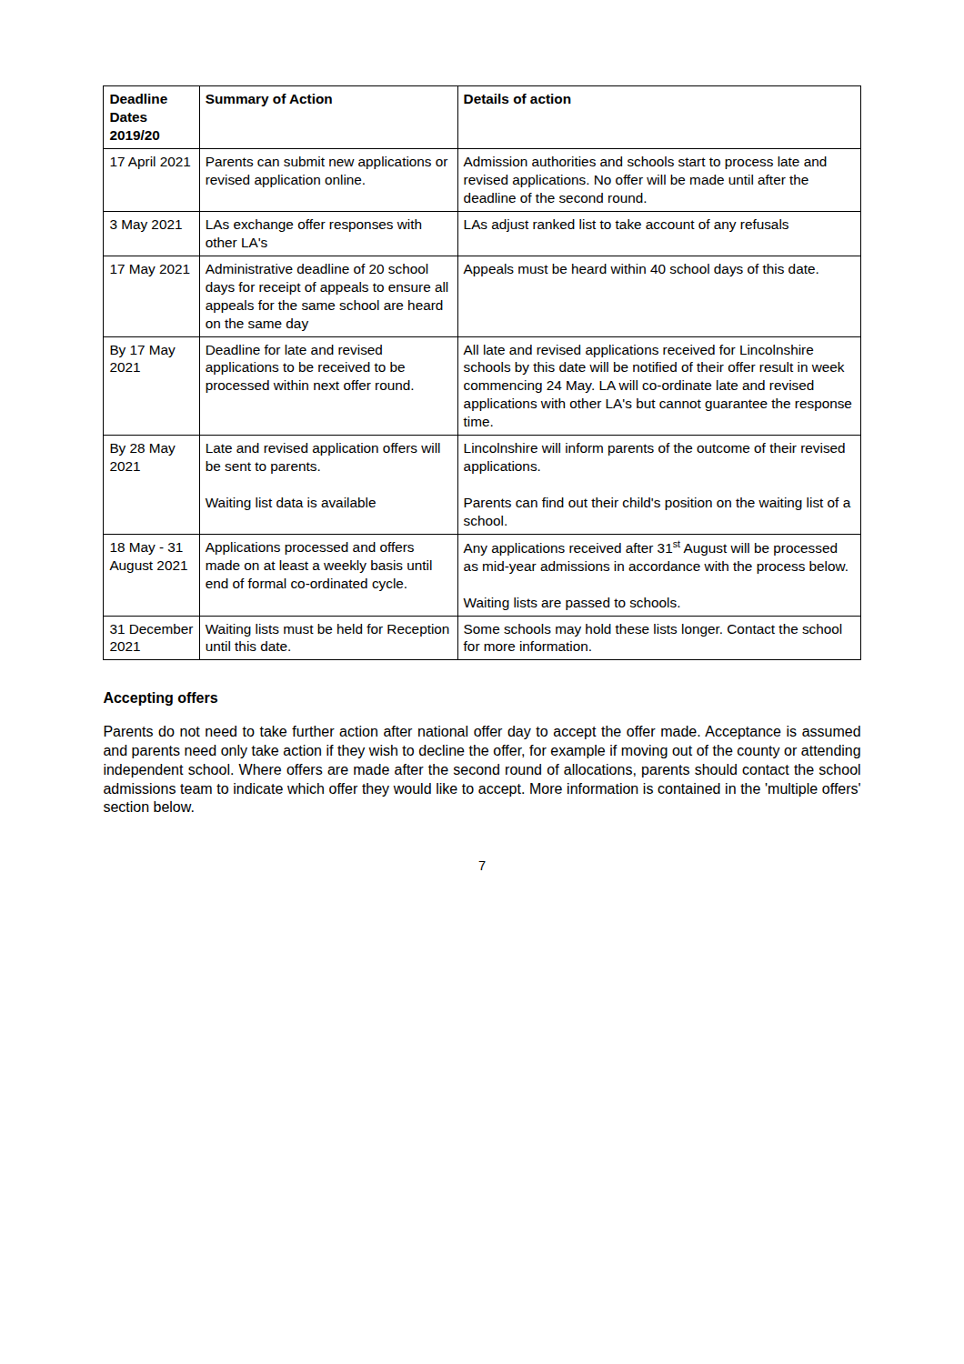| Deadline Dates 2019/20 | Summary of Action | Details of action |
| --- | --- | --- |
| 17 April 2021 | Parents can submit new applications or revised application online. | Admission authorities and schools start to process late and revised applications. No offer will be made until after the deadline of the second round. |
| 3 May 2021 | LAs exchange offer responses with other LA's | LAs adjust ranked list to take account of any refusals |
| 17 May 2021 | Administrative deadline of 20 school days for receipt of appeals to ensure all appeals for the same school are heard on the same day | Appeals must be heard within 40 school days of this date. |
| By 17 May 2021 | Deadline for late and revised applications to be received to be processed within next offer round. | All late and revised applications received for Lincolnshire schools by this date will be notified of their offer result in week commencing 24 May. LA will co-ordinate late and revised applications with other LA's but cannot guarantee the response time. |
| By 28 May 2021 | Late and revised application offers will be sent to parents. Waiting list data is available | Lincolnshire will inform parents of the outcome of their revised applications. Parents can find out their child's position on the waiting list of a school. |
| 18 May - 31 August 2021 | Applications processed and offers made on at least a weekly basis until end of formal co-ordinated cycle. | Any applications received after 31 st August will be processed as mid-year admissions in accordance with the process below. Waiting lists are passed to schools. |
| 31 December 2021 | Waiting lists must be held for Reception until this date. | Some schools may hold these lists longer. Contact the school for more information. |
Accepting offers
Parents do not need to take further action after national offer day to accept the offer made. Acceptance is assumed and parents need only take action if they wish to decline the offer, for example if moving out of the county or attending independent school. Where offers are made after the second round of allocations, parents should contact the school admissions team to indicate which offer they would like to accept. More information is contained in the 'multiple offers' section below.
7